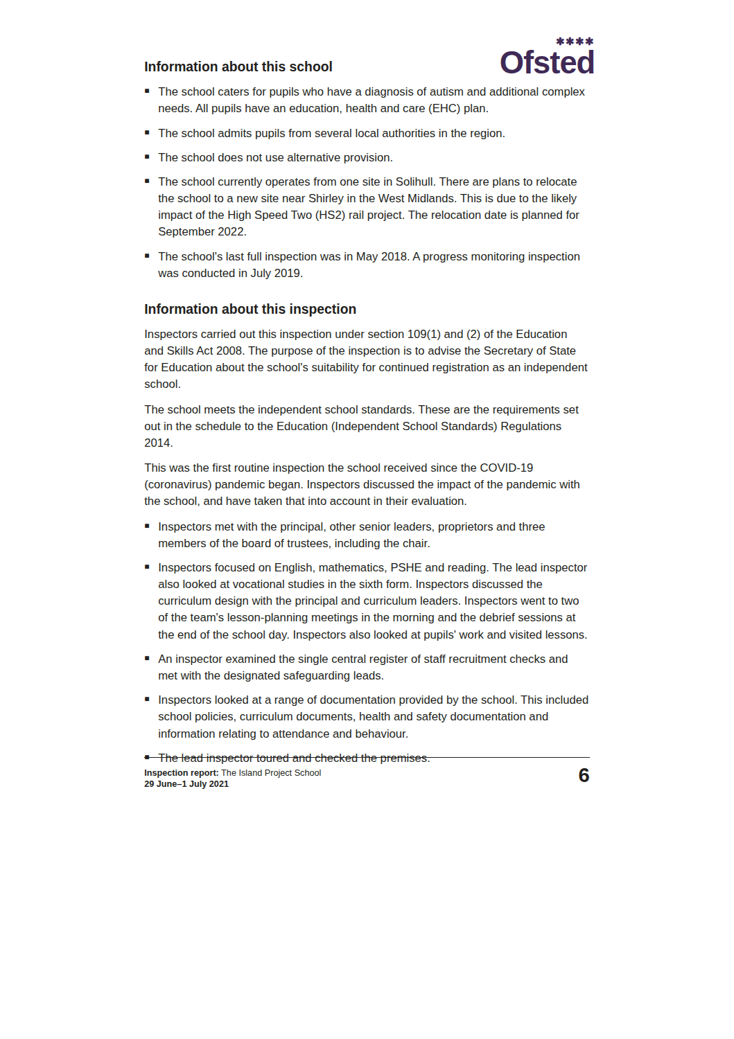✱✱✱✱
Ofsted
Information about this school
The school caters for pupils who have a diagnosis of autism and additional complex needs. All pupils have an education, health and care (EHC) plan.
The school admits pupils from several local authorities in the region.
The school does not use alternative provision.
The school currently operates from one site in Solihull. There are plans to relocate the school to a new site near Shirley in the West Midlands. This is due to the likely impact of the High Speed Two (HS2) rail project. The relocation date is planned for September 2022.
The school's last full inspection was in May 2018. A progress monitoring inspection was conducted in July 2019.
Information about this inspection
Inspectors carried out this inspection under section 109(1) and (2) of the Education and Skills Act 2008. The purpose of the inspection is to advise the Secretary of State for Education about the school's suitability for continued registration as an independent school.
The school meets the independent school standards. These are the requirements set out in the schedule to the Education (Independent School Standards) Regulations 2014.
This was the first routine inspection the school received since the COVID-19 (coronavirus) pandemic began. Inspectors discussed the impact of the pandemic with the school, and have taken that into account in their evaluation.
Inspectors met with the principal, other senior leaders, proprietors and three members of the board of trustees, including the chair.
Inspectors focused on English, mathematics, PSHE and reading. The lead inspector also looked at vocational studies in the sixth form. Inspectors discussed the curriculum design with the principal and curriculum leaders. Inspectors went to two of the team's lesson-planning meetings in the morning and the debrief sessions at the end of the school day. Inspectors also looked at pupils' work and visited lessons.
An inspector examined the single central register of staff recruitment checks and met with the designated safeguarding leads.
Inspectors looked at a range of documentation provided by the school. This included school policies, curriculum documents, health and safety documentation and information relating to attendance and behaviour.
The lead inspector toured and checked the premises.
Inspection report: The Island Project School
29 June–1 July 2021
6